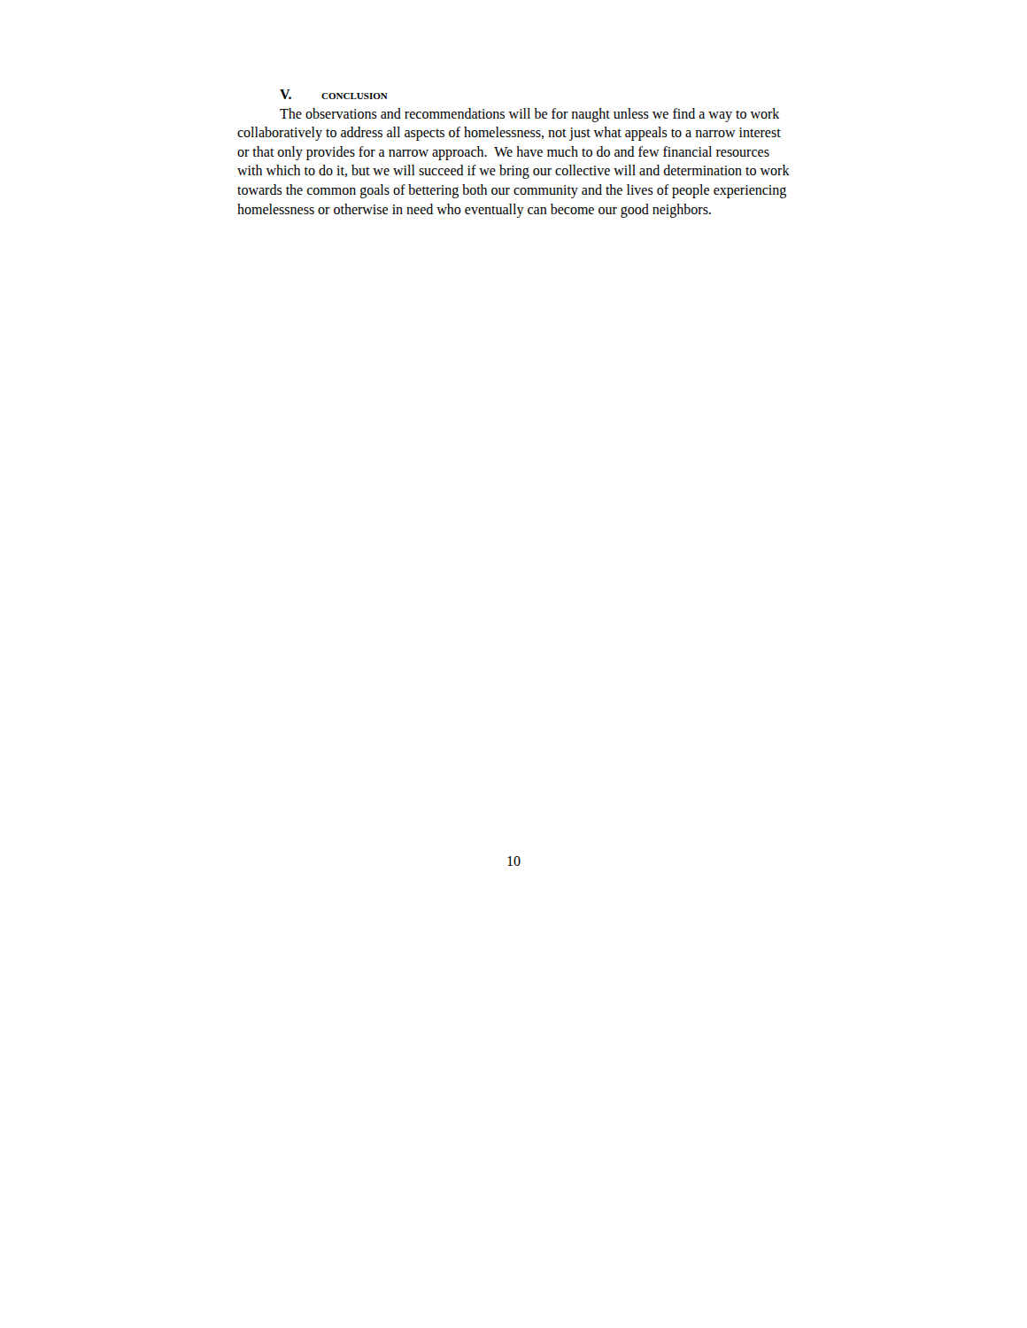V. Conclusion
The observations and recommendations will be for naught unless we find a way to work collaboratively to address all aspects of homelessness, not just what appeals to a narrow interest or that only provides for a narrow approach. We have much to do and few financial resources with which to do it, but we will succeed if we bring our collective will and determination to work towards the common goals of bettering both our community and the lives of people experiencing homelessness or otherwise in need who eventually can become our good neighbors.
10